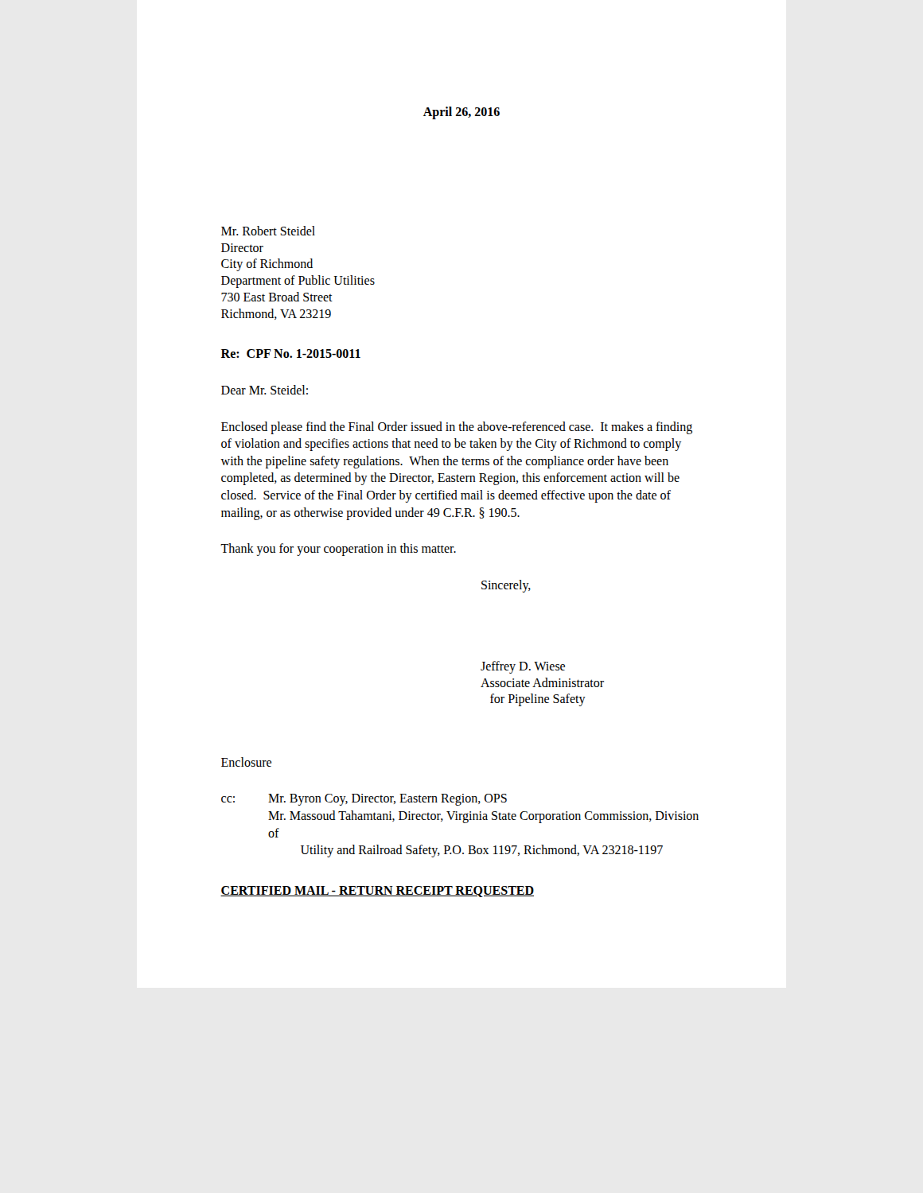April 26, 2016
Mr. Robert Steidel
Director
City of Richmond
Department of Public Utilities
730 East Broad Street
Richmond, VA 23219
Re: CPF No. 1-2015-0011
Dear Mr. Steidel:
Enclosed please find the Final Order issued in the above-referenced case. It makes a finding of violation and specifies actions that need to be taken by the City of Richmond to comply with the pipeline safety regulations. When the terms of the compliance order have been completed, as determined by the Director, Eastern Region, this enforcement action will be closed. Service of the Final Order by certified mail is deemed effective upon the date of mailing, or as otherwise provided under 49 C.F.R. § 190.5.
Thank you for your cooperation in this matter.
Sincerely,
Jeffrey D. Wiese
Associate Administrator
for Pipeline Safety
Enclosure
| cc: | Mr. Byron Coy, Director, Eastern Region, OPS |
| | Mr. Massoud Tahamtani, Director, Virginia State Corporation Commission, Division of Utility and Railroad Safety, P.O. Box 1197, Richmond, VA 23218-1197 |
CERTIFIED MAIL - RETURN RECEIPT REQUESTED